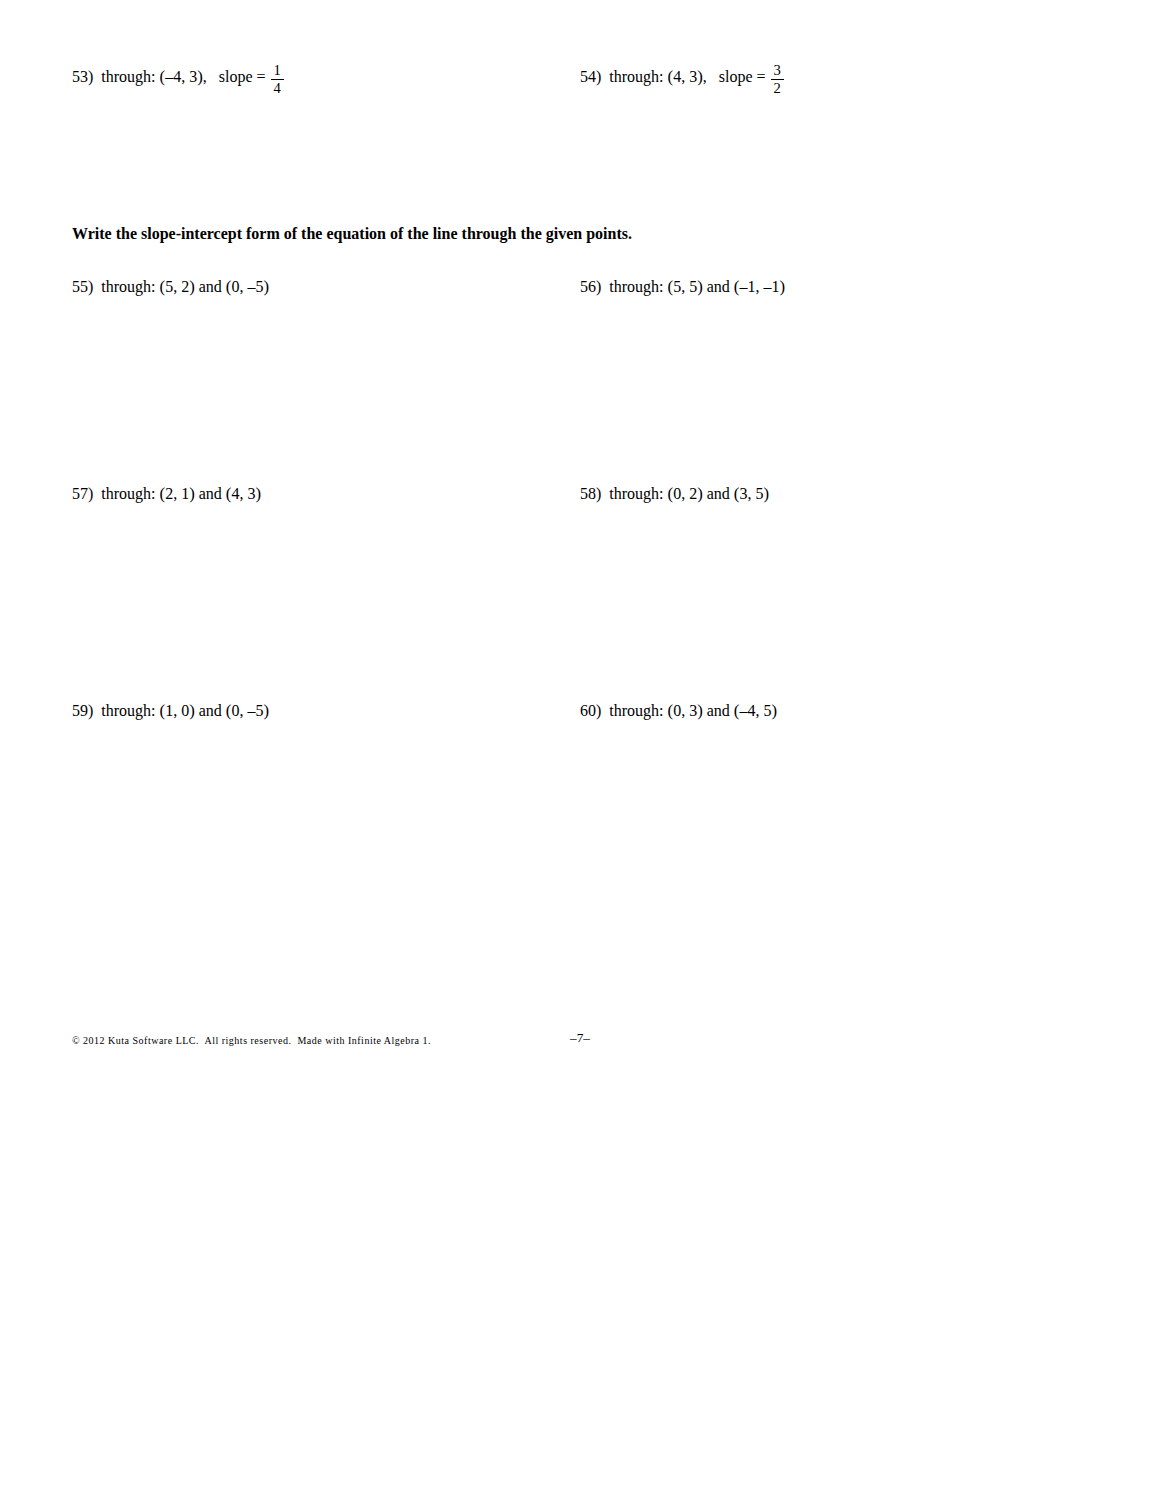53) through: (–4, 3), slope = 14
54) through: (4, 3), slope = 32
Write the slope-intercept form of the equation of the line through the given points.
55) through: (5, 2) and (0, –5)
56) through: (5, 5) and (–1, –1)
57) through: (2, 1) and (4, 3)
58) through: (0, 2) and (3, 5)
59) through: (1, 0) and (0, –5)
60) through: (0, 3) and (–4, 5)
© 2012 Kuta Software LLC. All rights reserved. Made with Infinite Algebra 1.
–7–